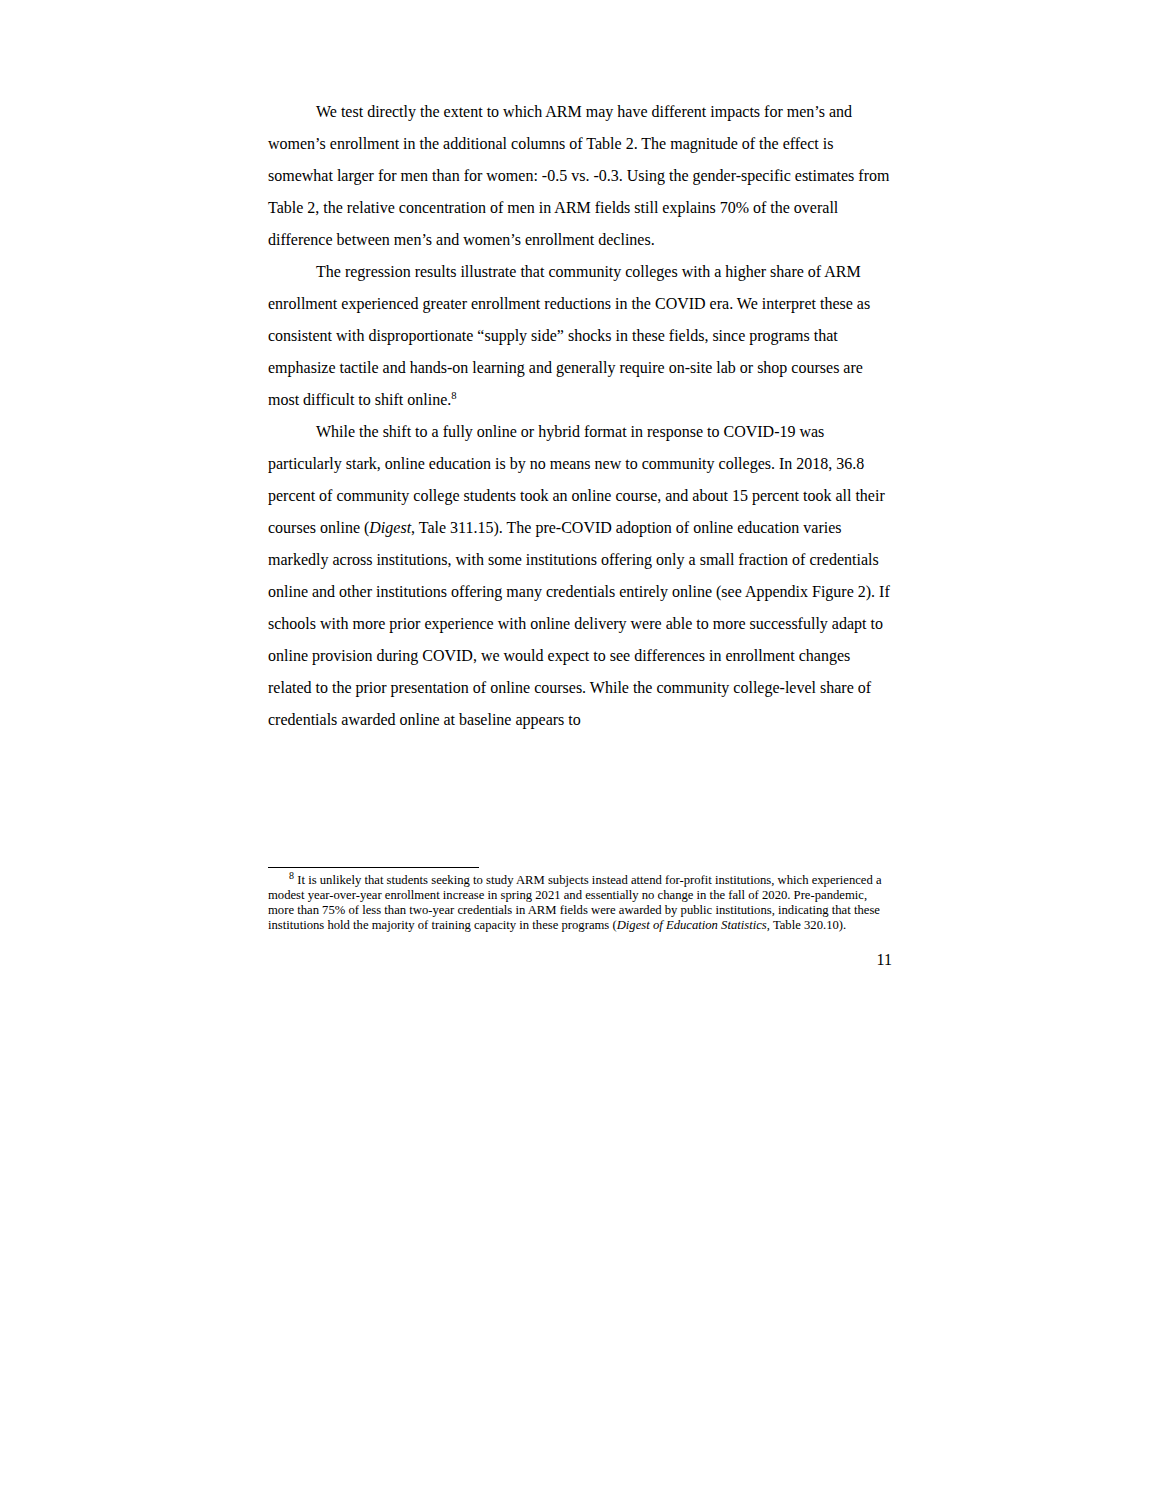We test directly the extent to which ARM may have different impacts for men’s and women’s enrollment in the additional columns of Table 2. The magnitude of the effect is somewhat larger for men than for women: -0.5 vs. -0.3. Using the gender-specific estimates from Table 2, the relative concentration of men in ARM fields still explains 70% of the overall difference between men’s and women’s enrollment declines.
The regression results illustrate that community colleges with a higher share of ARM enrollment experienced greater enrollment reductions in the COVID era. We interpret these as consistent with disproportionate “supply side” shocks in these fields, since programs that emphasize tactile and hands-on learning and generally require on-site lab or shop courses are most difficult to shift online.8
While the shift to a fully online or hybrid format in response to COVID-19 was particularly stark, online education is by no means new to community colleges. In 2018, 36.8 percent of community college students took an online course, and about 15 percent took all their courses online (Digest, Tale 311.15). The pre-COVID adoption of online education varies markedly across institutions, with some institutions offering only a small fraction of credentials online and other institutions offering many credentials entirely online (see Appendix Figure 2). If schools with more prior experience with online delivery were able to more successfully adapt to online provision during COVID, we would expect to see differences in enrollment changes related to the prior presentation of online courses. While the community college-level share of credentials awarded online at baseline appears to
8 It is unlikely that students seeking to study ARM subjects instead attend for-profit institutions, which experienced a modest year-over-year enrollment increase in spring 2021 and essentially no change in the fall of 2020. Pre-pandemic, more than 75% of less than two-year credentials in ARM fields were awarded by public institutions, indicating that these institutions hold the majority of training capacity in these programs (Digest of Education Statistics, Table 320.10).
11